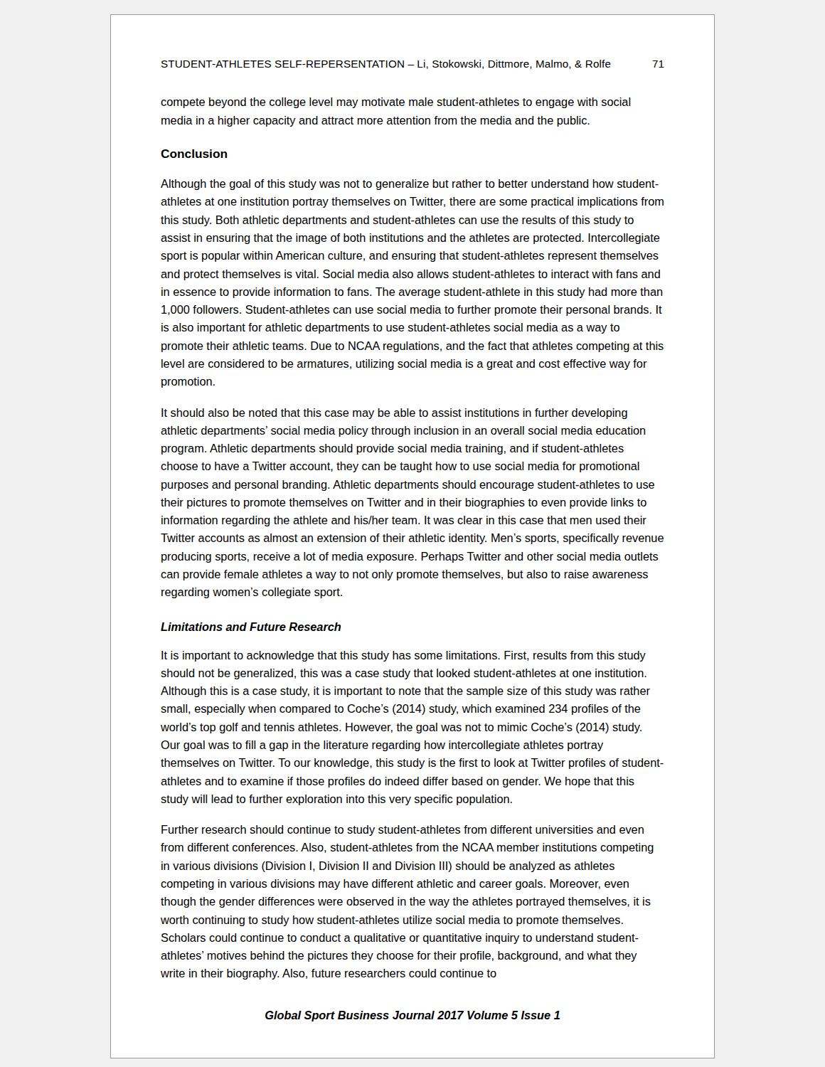STUDENT-ATHLETES SELF-REPERSENTATION – Li, Stokowski, Dittmore, Malmo, & Rolfe 71
compete beyond the college level may motivate male student-athletes to engage with social media in a higher capacity and attract more attention from the media and the public.
Conclusion
Although the goal of this study was not to generalize but rather to better understand how student-athletes at one institution portray themselves on Twitter, there are some practical implications from this study. Both athletic departments and student-athletes can use the results of this study to assist in ensuring that the image of both institutions and the athletes are protected. Intercollegiate sport is popular within American culture, and ensuring that student-athletes represent themselves and protect themselves is vital. Social media also allows student-athletes to interact with fans and in essence to provide information to fans. The average student-athlete in this study had more than 1,000 followers. Student-athletes can use social media to further promote their personal brands. It is also important for athletic departments to use student-athletes social media as a way to promote their athletic teams. Due to NCAA regulations, and the fact that athletes competing at this level are considered to be armatures, utilizing social media is a great and cost effective way for promotion.
It should also be noted that this case may be able to assist institutions in further developing athletic departments’ social media policy through inclusion in an overall social media education program. Athletic departments should provide social media training, and if student-athletes choose to have a Twitter account, they can be taught how to use social media for promotional purposes and personal branding. Athletic departments should encourage student-athletes to use their pictures to promote themselves on Twitter and in their biographies to even provide links to information regarding the athlete and his/her team. It was clear in this case that men used their Twitter accounts as almost an extension of their athletic identity. Men’s sports, specifically revenue producing sports, receive a lot of media exposure. Perhaps Twitter and other social media outlets can provide female athletes a way to not only promote themselves, but also to raise awareness regarding women’s collegiate sport.
Limitations and Future Research
It is important to acknowledge that this study has some limitations. First, results from this study should not be generalized, this was a case study that looked student-athletes at one institution. Although this is a case study, it is important to note that the sample size of this study was rather small, especially when compared to Coche’s (2014) study, which examined 234 profiles of the world’s top golf and tennis athletes. However, the goal was not to mimic Coche’s (2014) study. Our goal was to fill a gap in the literature regarding how intercollegiate athletes portray themselves on Twitter. To our knowledge, this study is the first to look at Twitter profiles of student-athletes and to examine if those profiles do indeed differ based on gender. We hope that this study will lead to further exploration into this very specific population.
Further research should continue to study student-athletes from different universities and even from different conferences. Also, student-athletes from the NCAA member institutions competing in various divisions (Division I, Division II and Division III) should be analyzed as athletes competing in various divisions may have different athletic and career goals. Moreover, even though the gender differences were observed in the way the athletes portrayed themselves, it is worth continuing to study how student-athletes utilize social media to promote themselves. Scholars could continue to conduct a qualitative or quantitative inquiry to understand student-athletes’ motives behind the pictures they choose for their profile, background, and what they write in their biography. Also, future researchers could continue to
Global Sport Business Journal 2017 Volume 5 Issue 1